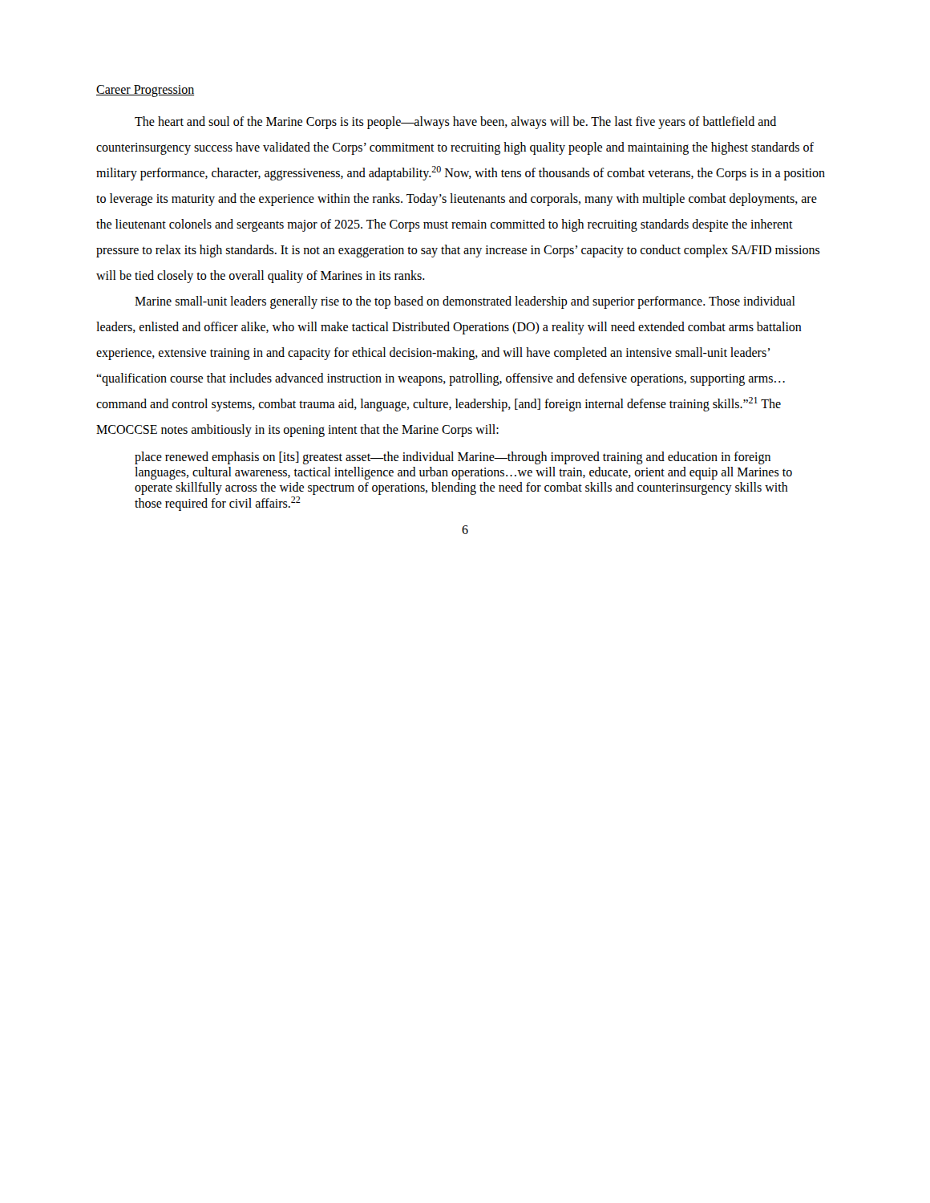Career Progression
The heart and soul of the Marine Corps is its people—always have been, always will be. The last five years of battlefield and counterinsurgency success have validated the Corps’ commitment to recruiting high quality people and maintaining the highest standards of military performance, character, aggressiveness, and adaptability.20 Now, with tens of thousands of combat veterans, the Corps is in a position to leverage its maturity and the experience within the ranks. Today’s lieutenants and corporals, many with multiple combat deployments, are the lieutenant colonels and sergeants major of 2025. The Corps must remain committed to high recruiting standards despite the inherent pressure to relax its high standards. It is not an exaggeration to say that any increase in Corps’ capacity to conduct complex SA/FID missions will be tied closely to the overall quality of Marines in its ranks.
Marine small-unit leaders generally rise to the top based on demonstrated leadership and superior performance. Those individual leaders, enlisted and officer alike, who will make tactical Distributed Operations (DO) a reality will need extended combat arms battalion experience, extensive training in and capacity for ethical decision-making, and will have completed an intensive small-unit leaders’ “qualification course that includes advanced instruction in weapons, patrolling, offensive and defensive operations, supporting arms…command and control systems, combat trauma aid, language, culture, leadership, [and] foreign internal defense training skills.”21 The MCOCCSE notes ambitiously in its opening intent that the Marine Corps will:
place renewed emphasis on [its] greatest asset—the individual Marine—through improved training and education in foreign languages, cultural awareness, tactical intelligence and urban operations…we will train, educate, orient and equip all Marines to operate skillfully across the wide spectrum of operations, blending the need for combat skills and counterinsurgency skills with those required for civil affairs.22
6